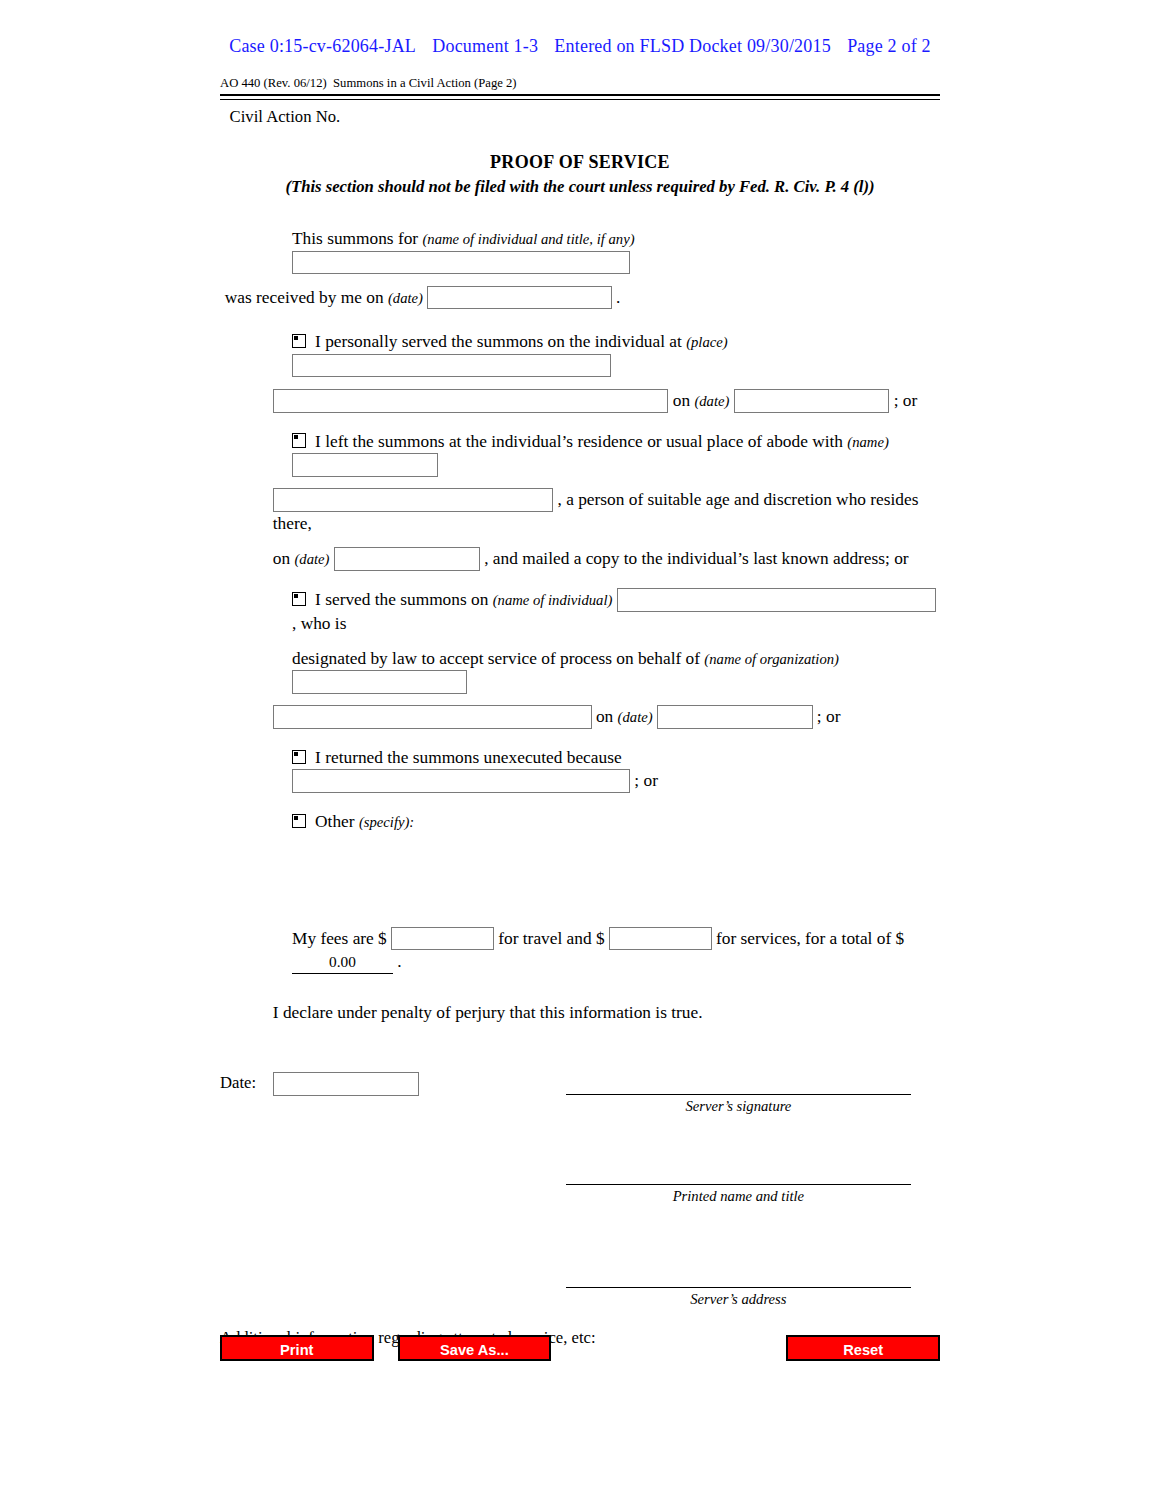Case 0:15-cv-62064-JAL Document 1-3 Entered on FLSD Docket 09/30/2015 Page 2 of 2
AO 440 (Rev. 06/12) Summons in a Civil Action (Page 2)
Civil Action No.
PROOF OF SERVICE
(This section should not be filed with the court unless required by Fed. R. Civ. P. 4 (l))
This summons for (name of individual and title, if any)
was received by me on (date) .
I personally served the summons on the individual at (place)
on (date) ; or
I left the summons at the individual’s residence or usual place of abode with (name)
, a person of suitable age and discretion who resides there,
on (date) , and mailed a copy to the individual’s last known address; or
I served the summons on (name of individual) , who is
designated by law to accept service of process on behalf of (name of organization)
on (date) ; or
I returned the summons unexecuted because ; or
Other (specify):
My fees are $ for travel and $ for services, for a total of $ 0.00 .
I declare under penalty of perjury that this information is true.
Date:
Server’s signature
Printed name and title
Server’s address
Additional information regarding attempted service, etc:
Print
Save As...
Reset